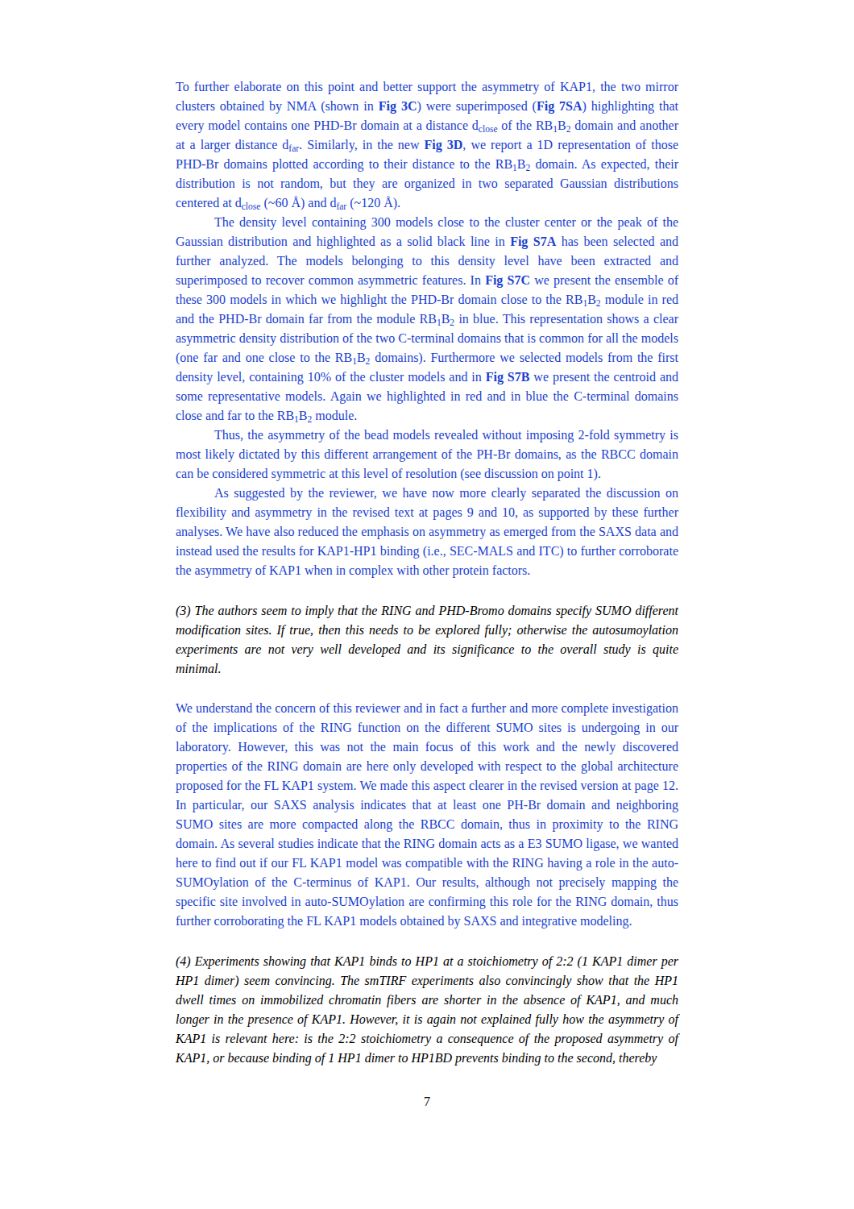To further elaborate on this point and better support the asymmetry of KAP1, the two mirror clusters obtained by NMA (shown in Fig 3C) were superimposed (Fig 7SA) highlighting that every model contains one PHD-Br domain at a distance dclose of the RB1B2 domain and another at a larger distance dfar. Similarly, in the new Fig 3D, we report a 1D representation of those PHD-Br domains plotted according to their distance to the RB1B2 domain. As expected, their distribution is not random, but they are organized in two separated Gaussian distributions centered at dclose (~60 Å) and dfar (~120 Å).
The density level containing 300 models close to the cluster center or the peak of the Gaussian distribution and highlighted as a solid black line in Fig S7A has been selected and further analyzed. The models belonging to this density level have been extracted and superimposed to recover common asymmetric features. In Fig S7C we present the ensemble of these 300 models in which we highlight the PHD-Br domain close to the RB1B2 module in red and the PHD-Br domain far from the module RB1B2 in blue. This representation shows a clear asymmetric density distribution of the two C-terminal domains that is common for all the models (one far and one close to the RB1B2 domains). Furthermore we selected models from the first density level, containing 10% of the cluster models and in Fig S7B we present the centroid and some representative models. Again we highlighted in red and in blue the C-terminal domains close and far to the RB1B2 module.
Thus, the asymmetry of the bead models revealed without imposing 2-fold symmetry is most likely dictated by this different arrangement of the PH-Br domains, as the RBCC domain can be considered symmetric at this level of resolution (see discussion on point 1).
As suggested by the reviewer, we have now more clearly separated the discussion on flexibility and asymmetry in the revised text at pages 9 and 10, as supported by these further analyses. We have also reduced the emphasis on asymmetry as emerged from the SAXS data and instead used the results for KAP1-HP1 binding (i.e., SEC-MALS and ITC) to further corroborate the asymmetry of KAP1 when in complex with other protein factors.
(3) The authors seem to imply that the RING and PHD-Bromo domains specify SUMO different modification sites. If true, then this needs to be explored fully; otherwise the autosumoylation experiments are not very well developed and its significance to the overall study is quite minimal.
We understand the concern of this reviewer and in fact a further and more complete investigation of the implications of the RING function on the different SUMO sites is undergoing in our laboratory. However, this was not the main focus of this work and the newly discovered properties of the RING domain are here only developed with respect to the global architecture proposed for the FL KAP1 system. We made this aspect clearer in the revised version at page 12. In particular, our SAXS analysis indicates that at least one PH-Br domain and neighboring SUMO sites are more compacted along the RBCC domain, thus in proximity to the RING domain. As several studies indicate that the RING domain acts as a E3 SUMO ligase, we wanted here to find out if our FL KAP1 model was compatible with the RING having a role in the auto-SUMOylation of the C-terminus of KAP1. Our results, although not precisely mapping the specific site involved in auto-SUMOylation are confirming this role for the RING domain, thus further corroborating the FL KAP1 models obtained by SAXS and integrative modeling.
(4) Experiments showing that KAP1 binds to HP1 at a stoichiometry of 2:2 (1 KAP1 dimer per HP1 dimer) seem convincing. The smTIRF experiments also convincingly show that the HP1 dwell times on immobilized chromatin fibers are shorter in the absence of KAP1, and much longer in the presence of KAP1. However, it is again not explained fully how the asymmetry of KAP1 is relevant here: is the 2:2 stoichiometry a consequence of the proposed asymmetry of KAP1, or because binding of 1 HP1 dimer to HP1BD prevents binding to the second, thereby
7